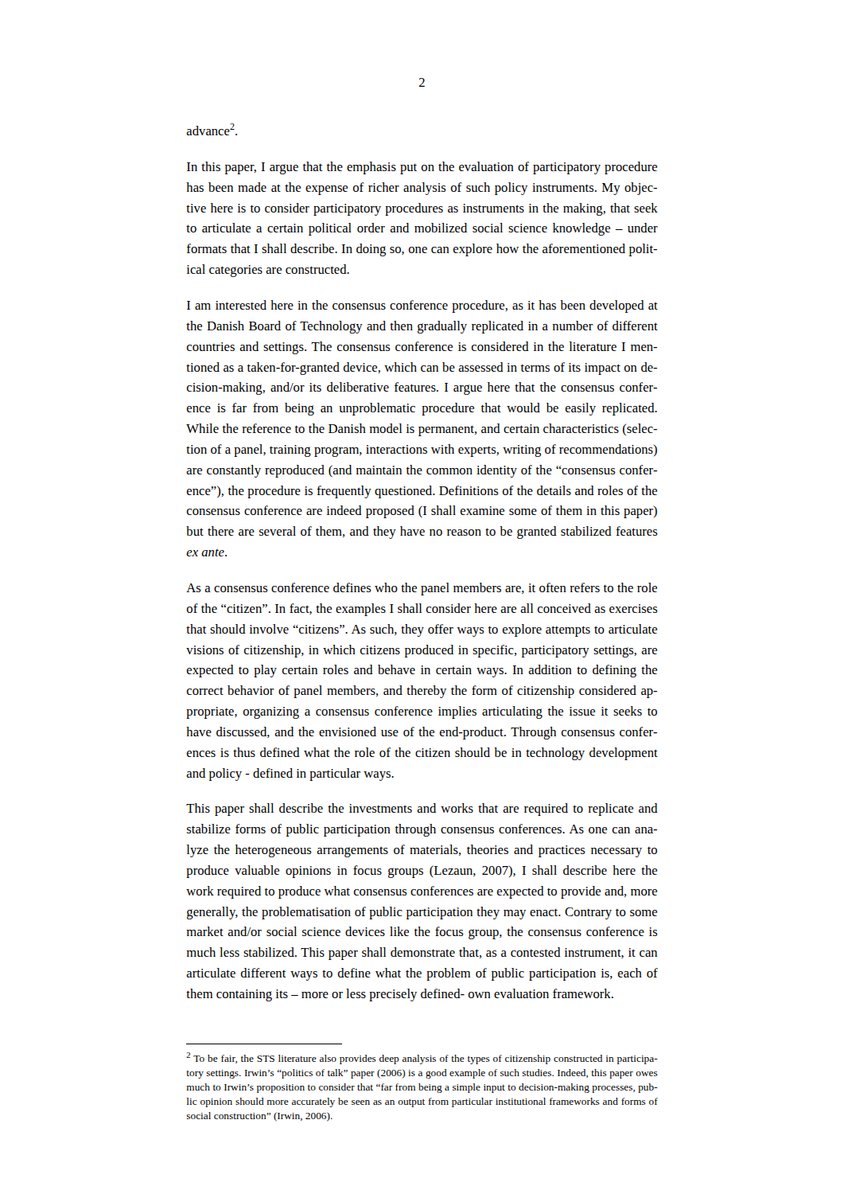2
advance2.
In this paper, I argue that the emphasis put on the evaluation of participatory procedure has been made at the expense of richer analysis of such policy instruments. My objective here is to consider participatory procedures as instruments in the making, that seek to articulate a certain political order and mobilized social science knowledge – under formats that I shall describe. In doing so, one can explore how the aforementioned political categories are constructed.
I am interested here in the consensus conference procedure, as it has been developed at the Danish Board of Technology and then gradually replicated in a number of different countries and settings. The consensus conference is considered in the literature I mentioned as a taken-for-granted device, which can be assessed in terms of its impact on decision-making, and/or its deliberative features. I argue here that the consensus conference is far from being an unproblematic procedure that would be easily replicated. While the reference to the Danish model is permanent, and certain characteristics (selection of a panel, training program, interactions with experts, writing of recommendations) are constantly reproduced (and maintain the common identity of the “consensus conference”), the procedure is frequently questioned. Definitions of the details and roles of the consensus conference are indeed proposed (I shall examine some of them in this paper) but there are several of them, and they have no reason to be granted stabilized features ex ante.
As a consensus conference defines who the panel members are, it often refers to the role of the “citizen”. In fact, the examples I shall consider here are all conceived as exercises that should involve “citizens”. As such, they offer ways to explore attempts to articulate visions of citizenship, in which citizens produced in specific, participatory settings, are expected to play certain roles and behave in certain ways. In addition to defining the correct behavior of panel members, and thereby the form of citizenship considered appropriate, organizing a consensus conference implies articulating the issue it seeks to have discussed, and the envisioned use of the end-product. Through consensus conferences is thus defined what the role of the citizen should be in technology development and policy - defined in particular ways.
This paper shall describe the investments and works that are required to replicate and stabilize forms of public participation through consensus conferences. As one can analyze the heterogeneous arrangements of materials, theories and practices necessary to produce valuable opinions in focus groups (Lezaun, 2007), I shall describe here the work required to produce what consensus conferences are expected to provide and, more generally, the problematisation of public participation they may enact. Contrary to some market and/or social science devices like the focus group, the consensus conference is much less stabilized. This paper shall demonstrate that, as a contested instrument, it can articulate different ways to define what the problem of public participation is, each of them containing its – more or less precisely defined- own evaluation framework.
2 To be fair, the STS literature also provides deep analysis of the types of citizenship constructed in participatory settings. Irwin’s “politics of talk” paper (2006) is a good example of such studies. Indeed, this paper owes much to Irwin’s proposition to consider that “far from being a simple input to decision-making processes, public opinion should more accurately be seen as an output from particular institutional frameworks and forms of social construction” (Irwin, 2006).